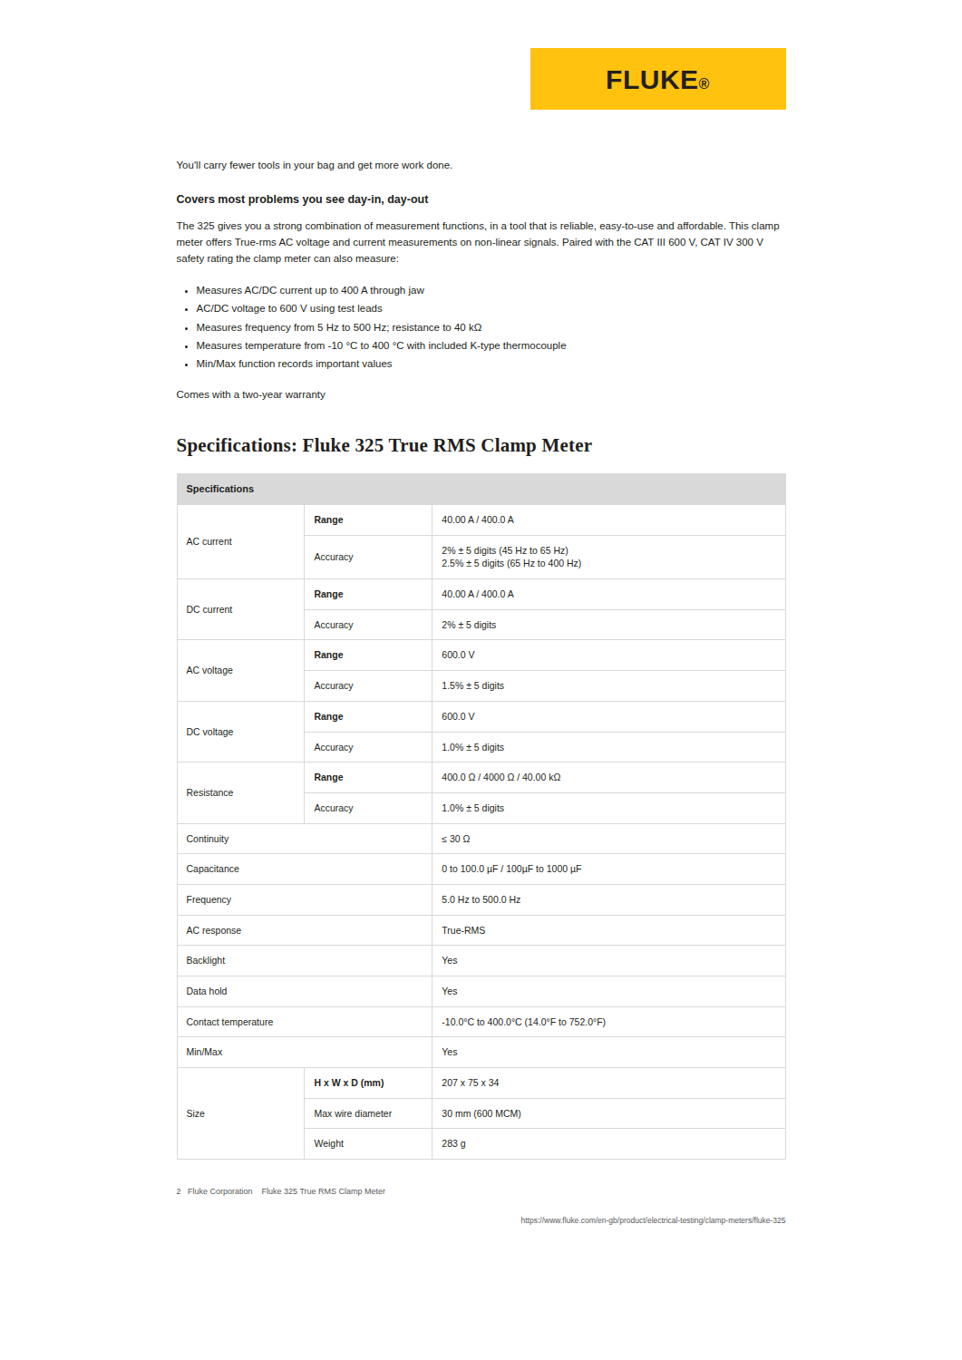FLUKE®
You'll carry fewer tools in your bag and get more work done.
Covers most problems you see day-in, day-out
The 325 gives you a strong combination of measurement functions, in a tool that is reliable, easy-to-use and affordable. This clamp meter offers True-rms AC voltage and current measurements on non-linear signals. Paired with the CAT III 600 V, CAT IV 300 V safety rating the clamp meter can also measure:
Measures AC/DC current up to 400 A through jaw
AC/DC voltage to 600 V using test leads
Measures frequency from 5 Hz to 500 Hz; resistance to 40 kΩ
Measures temperature from -10 °C to 400 °C with included K-type thermocouple
Min/Max function records important values
Comes with a two-year warranty
Specifications: Fluke 325 True RMS Clamp Meter
| Specifications |
| --- |
| AC current | Range | 40.00 A / 400.0 A |
| Accuracy | 2% ± 5 digits (45 Hz to 65 Hz) 2.5% ± 5 digits (65 Hz to 400 Hz) |
| DC current | Range | 40.00 A / 400.0 A |
| Accuracy | 2% ± 5 digits |
| AC voltage | Range | 600.0 V |
| Accuracy | 1.5% ± 5 digits |
| DC voltage | Range | 600.0 V |
| Accuracy | 1.0% ± 5 digits |
| Resistance | Range | 400.0 Ω / 4000 Ω / 40.00 kΩ |
| Accuracy | 1.0% ± 5 digits |
| Continuity | ≤ 30 Ω |
| Capacitance | 0 to 100.0 µF / 100µF to 1000 µF |
| Frequency | 5.0 Hz to 500.0 Hz |
| AC response | True-RMS |
| Backlight | Yes |
| Data hold | Yes |
| Contact temperature | -10.0°C to 400.0°C (14.0°F to 752.0°F) |
| Min/Max | Yes |
| Size | H x W x D (mm) | 207 x 75 x 34 |
| Max wire diameter | 30 mm (600 MCM) |
| Weight | 283 g |
2 Fluke Corporation Fluke 325 True RMS Clamp Meter
https://www.fluke.com/en-gb/product/electrical-testing/clamp-meters/fluke-325